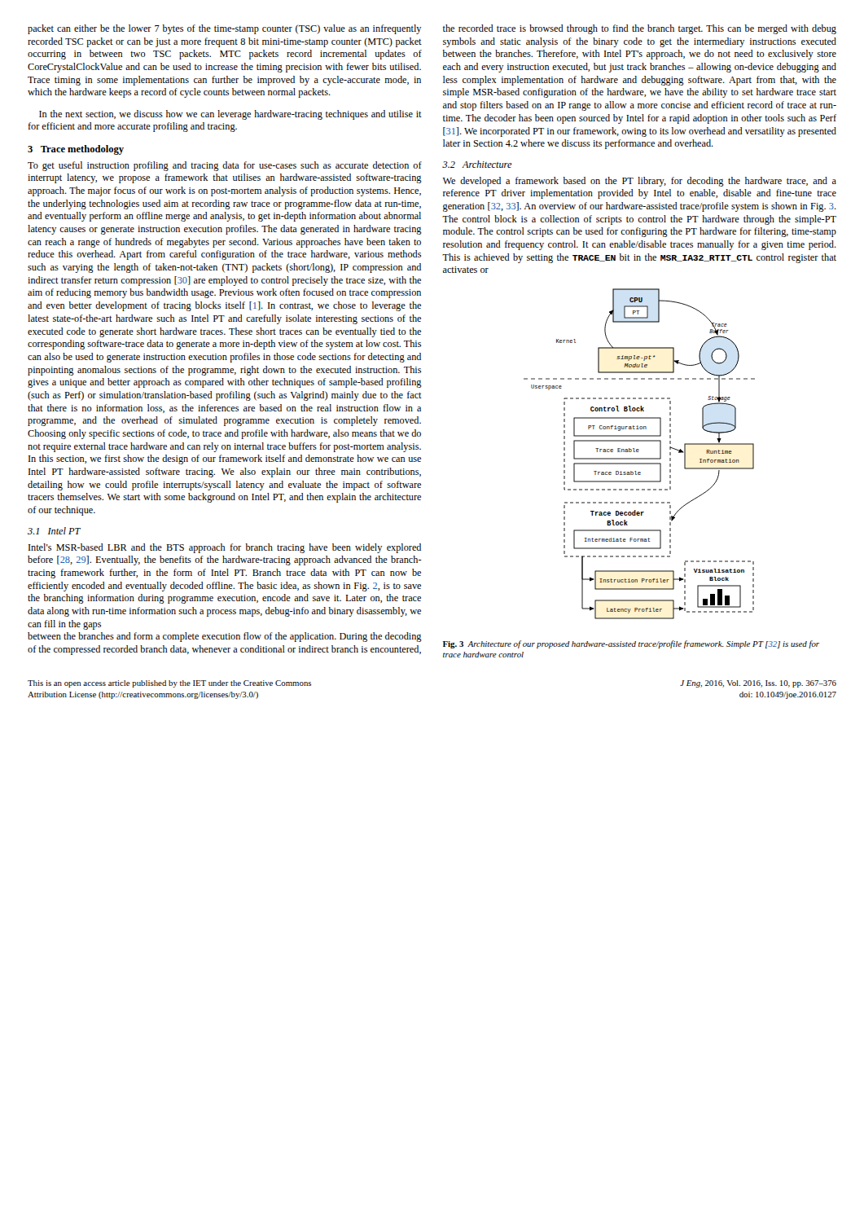packet can either be the lower 7 bytes of the time-stamp counter (TSC) value as an infrequently recorded TSC packet or can be just a more frequent 8 bit mini-time-stamp counter (MTC) packet occurring in between two TSC packets. MTC packets record incremental updates of CoreCrystalClockValue and can be used to increase the timing precision with fewer bits utilised. Trace timing in some implementations can further be improved by a cycle-accurate mode, in which the hardware keeps a record of cycle counts between normal packets.
In the next section, we discuss how we can leverage hardware-tracing techniques and utilise it for efficient and more accurate profiling and tracing.
3 Trace methodology
To get useful instruction profiling and tracing data for use-cases such as accurate detection of interrupt latency, we propose a framework that utilises an hardware-assisted software-tracing approach. The major focus of our work is on post-mortem analysis of production systems. Hence, the underlying technologies used aim at recording raw trace or programme-flow data at run-time, and eventually perform an offline merge and analysis, to get in-depth information about abnormal latency causes or generate instruction execution profiles. The data generated in hardware tracing can reach a range of hundreds of megabytes per second. Various approaches have been taken to reduce this overhead. Apart from careful configuration of the trace hardware, various methods such as varying the length of taken-not-taken (TNT) packets (short/long), IP compression and indirect transfer return compression [30] are employed to control precisely the trace size, with the aim of reducing memory bus bandwidth usage. Previous work often focused on trace compression and even better development of tracing blocks itself [1]. In contrast, we chose to leverage the latest state-of-the-art hardware such as Intel PT and carefully isolate interesting sections of the executed code to generate short hardware traces. These short traces can be eventually tied to the corresponding software-trace data to generate a more in-depth view of the system at low cost. This can also be used to generate instruction execution profiles in those code sections for detecting and pinpointing anomalous sections of the programme, right down to the executed instruction. This gives a unique and better approach as compared with other techniques of sample-based profiling (such as Perf) or simulation/translation-based profiling (such as Valgrind) mainly due to the fact that there is no information loss, as the inferences are based on the real instruction flow in a programme, and the overhead of simulated programme execution is completely removed. Choosing only specific sections of code, to trace and profile with hardware, also means that we do not require external trace hardware and can rely on internal trace buffers for post-mortem analysis. In this section, we first show the design of our framework itself and demonstrate how we can use Intel PT hardware-assisted software tracing. We also explain our three main contributions, detailing how we could profile interrupts/syscall latency and evaluate the impact of software tracers themselves. We start with some background on Intel PT, and then explain the architecture of our technique.
3.1 Intel PT
Intel's MSR-based LBR and the BTS approach for branch tracing have been widely explored before [28, 29]. Eventually, the benefits of the hardware-tracing approach advanced the branch-tracing framework further, in the form of Intel PT. Branch trace data with PT can now be efficiently encoded and eventually decoded offline. The basic idea, as shown in Fig. 2, is to save the branching information during programme execution, encode and save it. Later on, the trace data along with run-time information such a process maps, debug-info and binary disassembly, we can fill in the gaps
between the branches and form a complete execution flow of the application. During the decoding of the compressed recorded branch data, whenever a conditional or indirect branch is encountered, the recorded trace is browsed through to find the branch target. This can be merged with debug symbols and static analysis of the binary code to get the intermediary instructions executed between the branches. Therefore, with Intel PT's approach, we do not need to exclusively store each and every instruction executed, but just track branches – allowing on-device debugging and less complex implementation of hardware and debugging software. Apart from that, with the simple MSR-based configuration of the hardware, we have the ability to set hardware trace start and stop filters based on an IP range to allow a more concise and efficient record of trace at run-time. The decoder has been open sourced by Intel for a rapid adoption in other tools such as Perf [31]. We incorporated PT in our framework, owing to its low overhead and versatility as presented later in Section 4.2 where we discuss its performance and overhead.
3.2 Architecture
We developed a framework based on the PT library, for decoding the hardware trace, and a reference PT driver implementation provided by Intel to enable, disable and fine-tune trace generation [32, 33]. An overview of our hardware-assisted trace/profile system is shown in Fig. 3. The control block is a collection of scripts to control the PT hardware through the simple-PT module. The control scripts can be used for configuring the PT hardware for filtering, time-stamp resolution and frequency control. It can enable/disable traces manually for a given time period. This is achieved by setting the TRACE_EN bit in the MSR_IA32_RTIT_CTL control register that activates or
CPU PT Kernel simple-pt* Module Userspace Trace Buffer Control Block PT Configuration Trace Enable Trace Disable Storage Runtime Information Trace Decoder Block Intermediate Format Visualisation Block Instruction Profiler Latency Profiler
Fig. 3 Architecture of our proposed hardware-assisted trace/profile framework. Simple PT [32] is used for trace hardware control
This is an open access article published by the IET under the Creative Commons
Attribution License (http://creativecommons.org/licenses/by/3.0/)
J Eng, 2016, Vol. 2016, Iss. 10, pp. 367–376
doi: 10.1049/joe.2016.0127